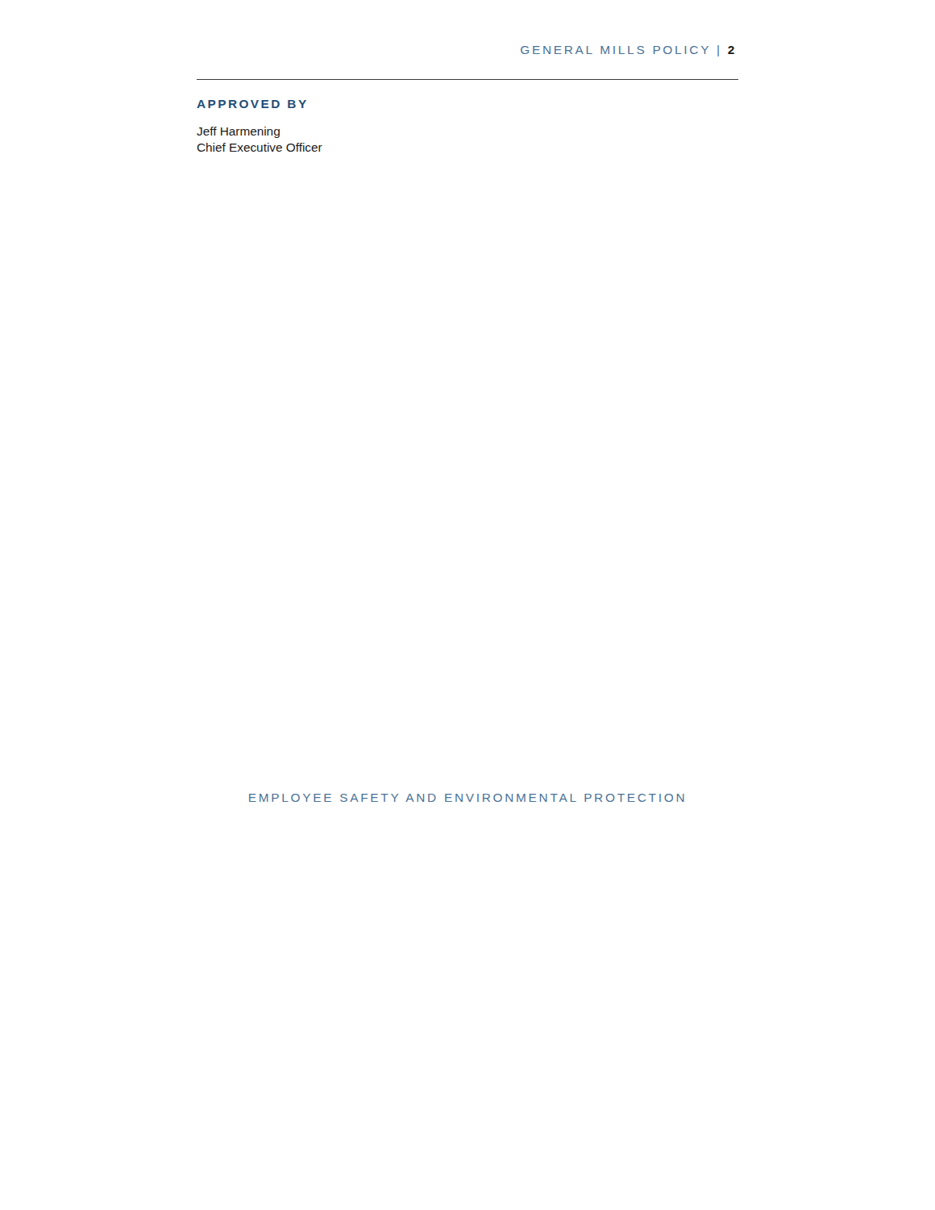GENERAL MILLS POLICY | 2
APPROVED BY
Jeff Harmening
Chief Executive Officer
EMPLOYEE SAFETY AND ENVIRONMENTAL PROTECTION